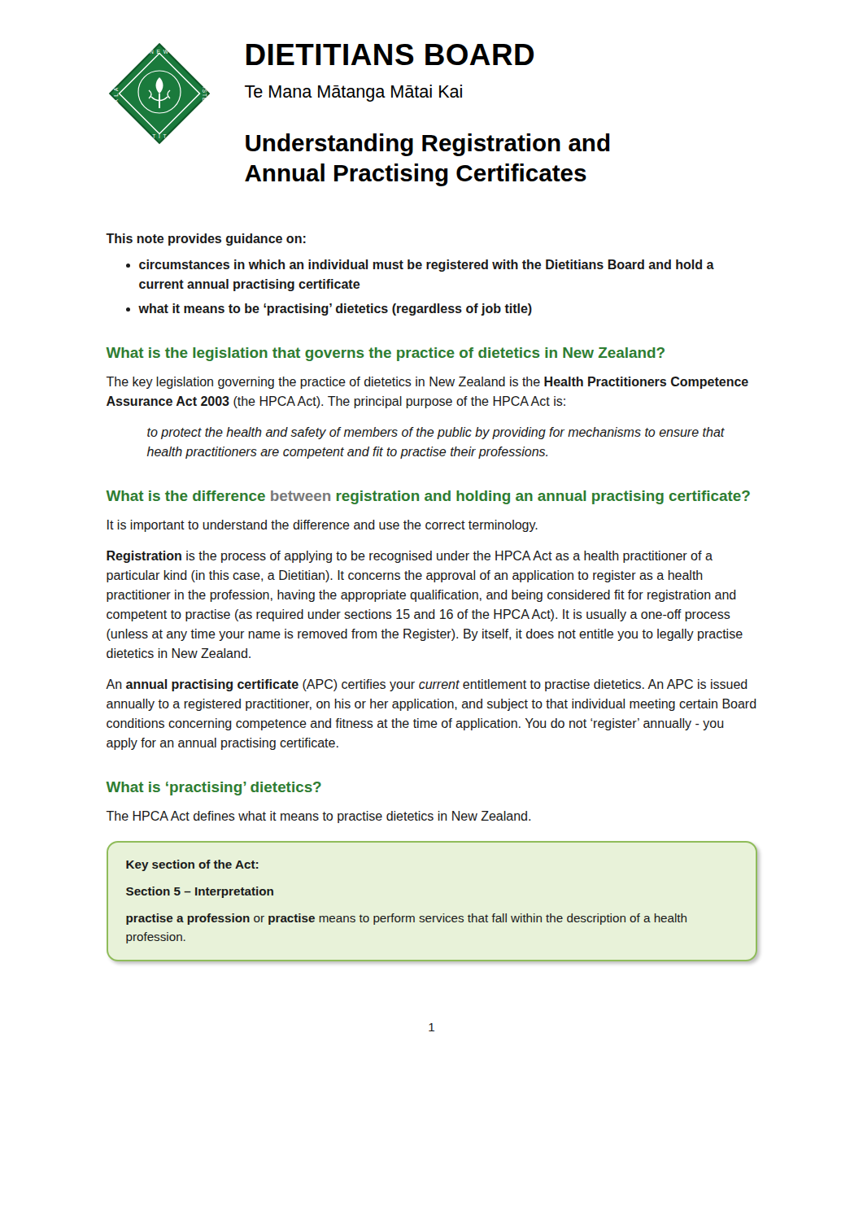N E W Z E A L A N D D I E T I T I A N REGISTERED
DIETITIANS BOARD
Te Mana Mātanga Mātai Kai
Understanding Registration and
Annual Practising Certificates
This note provides guidance on:
circumstances in which an individual must be registered with the Dietitians Board and hold a current annual practising certificate
what it means to be ‘practising’ dietetics (regardless of job title)
What is the legislation that governs the practice of dietetics in New Zealand?
The key legislation governing the practice of dietetics in New Zealand is the Health Practitioners Competence Assurance Act 2003 (the HPCA Act). The principal purpose of the HPCA Act is:
to protect the health and safety of members of the public by providing for mechanisms to ensure that health practitioners are competent and fit to practise their professions.
What is the difference between registration and holding an annual practising certificate?
It is important to understand the difference and use the correct terminology.
Registration is the process of applying to be recognised under the HPCA Act as a health practitioner of a particular kind (in this case, a Dietitian). It concerns the approval of an application to register as a health practitioner in the profession, having the appropriate qualification, and being considered fit for registration and competent to practise (as required under sections 15 and 16 of the HPCA Act). It is usually a one-off process (unless at any time your name is removed from the Register). By itself, it does not entitle you to legally practise dietetics in New Zealand.
An annual practising certificate (APC) certifies your current entitlement to practise dietetics. An APC is issued annually to a registered practitioner, on his or her application, and subject to that individual meeting certain Board conditions concerning competence and fitness at the time of application. You do not ‘register’ annually - you apply for an annual practising certificate.
What is ‘practising’ dietetics?
The HPCA Act defines what it means to practise dietetics in New Zealand.
Key section of the Act:
Section 5 – Interpretation
practise a profession or practise means to perform services that fall within the description of a health profession.
1